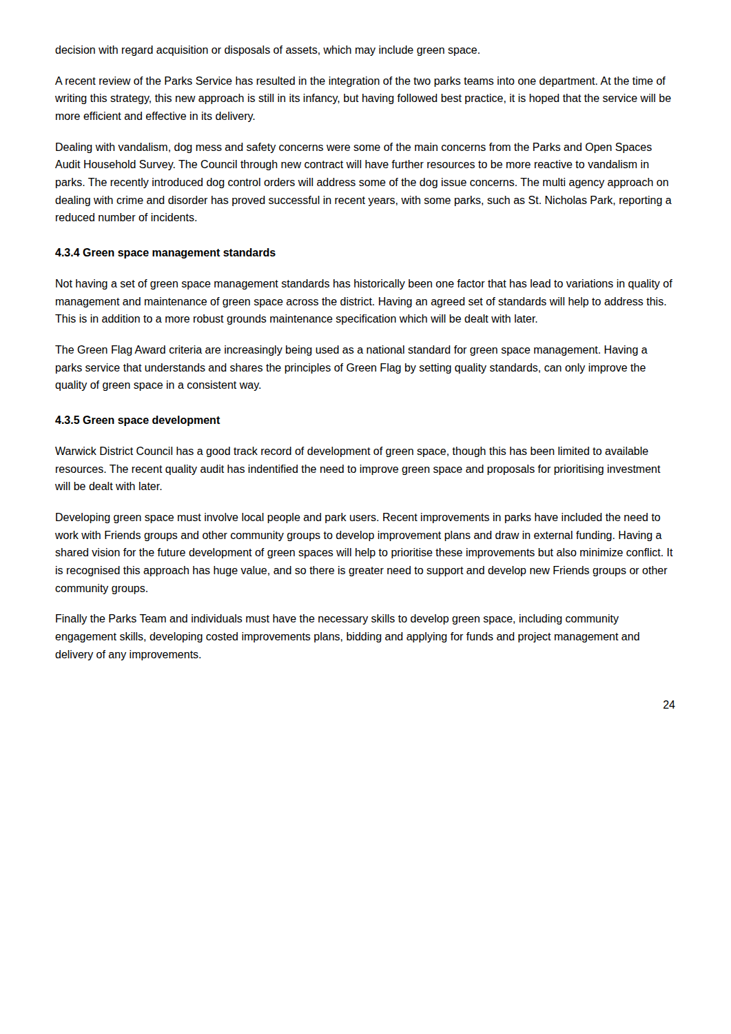decision with regard acquisition or disposals of assets, which may include green space.
A recent review of the Parks Service has resulted in the integration of the two parks teams into one department. At the time of writing this strategy, this new approach is still in its infancy, but having followed best practice, it is hoped that the service will be more efficient and effective in its delivery.
Dealing with vandalism, dog mess and safety concerns were some of the main concerns from the Parks and Open Spaces Audit Household Survey. The Council through new contract will have further resources to be more reactive to vandalism in parks. The recently introduced dog control orders will address some of the dog issue concerns. The multi agency approach on dealing with crime and disorder has proved successful in recent years, with some parks, such as St. Nicholas Park, reporting a reduced number of incidents.
4.3.4 Green space management standards
Not having a set of green space management standards has historically been one factor that has lead to variations in quality of management and maintenance of green space across the district. Having an agreed set of standards will help to address this. This is in addition to a more robust grounds maintenance specification which will be dealt with later.
The Green Flag Award criteria are increasingly being used as a national standard for green space management. Having a parks service that understands and shares the principles of Green Flag by setting quality standards, can only improve the quality of green space in a consistent way.
4.3.5 Green space development
Warwick District Council has a good track record of development of green space, though this has been limited to available resources. The recent quality audit has indentified the need to improve green space and proposals for prioritising investment will be dealt with later.
Developing green space must involve local people and park users. Recent improvements in parks have included the need to work with Friends groups and other community groups to develop improvement plans and draw in external funding. Having a shared vision for the future development of green spaces will help to prioritise these improvements but also minimize conflict. It is recognised this approach has huge value, and so there is greater need to support and develop new Friends groups or other community groups.
Finally the Parks Team and individuals must have the necessary skills to develop green space, including community engagement skills, developing costed improvements plans, bidding and applying for funds and project management and delivery of any improvements.
24